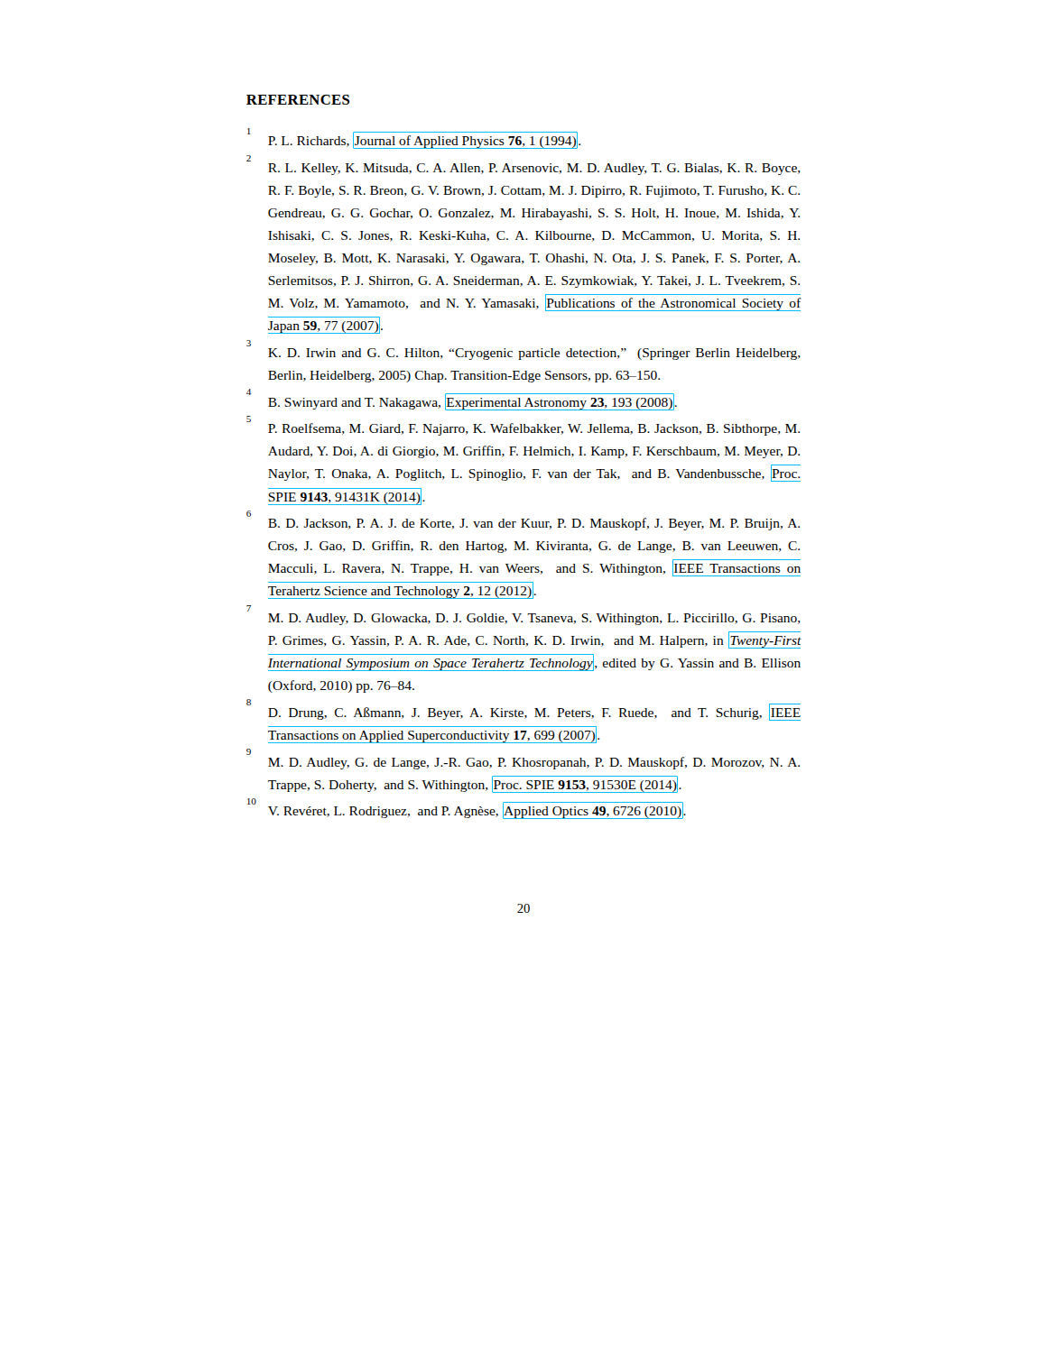REFERENCES
1 P. L. Richards, Journal of Applied Physics 76, 1 (1994).
2 R. L. Kelley, K. Mitsuda, C. A. Allen, P. Arsenovic, M. D. Audley, T. G. Bialas, K. R. Boyce, R. F. Boyle, S. R. Breon, G. V. Brown, J. Cottam, M. J. Dipirro, R. Fujimoto, T. Furusho, K. C. Gendreau, G. G. Gochar, O. Gonzalez, M. Hirabayashi, S. S. Holt, H. Inoue, M. Ishida, Y. Ishisaki, C. S. Jones, R. Keski-Kuha, C. A. Kilbourne, D. McCammon, U. Morita, S. H. Moseley, B. Mott, K. Narasaki, Y. Ogawara, T. Ohashi, N. Ota, J. S. Panek, F. S. Porter, A. Serlemitsos, P. J. Shirron, G. A. Sneiderman, A. E. Szymkowiak, Y. Takei, J. L. Tveekrem, S. M. Volz, M. Yamamoto, and N. Y. Yamasaki, Publications of the Astronomical Society of Japan 59, 77 (2007).
3 K. D. Irwin and G. C. Hilton, “Cryogenic particle detection,” (Springer Berlin Heidelberg, Berlin, Heidelberg, 2005) Chap. Transition-Edge Sensors, pp. 63–150.
4 B. Swinyard and T. Nakagawa, Experimental Astronomy 23, 193 (2008).
5 P. Roelfsema, M. Giard, F. Najarro, K. Wafelbakker, W. Jellema, B. Jackson, B. Sibthorpe, M. Audard, Y. Doi, A. di Giorgio, M. Griffin, F. Helmich, I. Kamp, F. Kerschbaum, M. Meyer, D. Naylor, T. Onaka, A. Poglitch, L. Spinoglio, F. van der Tak, and B. Vandenbussche, Proc. SPIE 9143, 91431K (2014).
6 B. D. Jackson, P. A. J. de Korte, J. van der Kuur, P. D. Mauskopf, J. Beyer, M. P. Bruijn, A. Cros, J. Gao, D. Griffin, R. den Hartog, M. Kiviranta, G. de Lange, B. van Leeuwen, C. Macculi, L. Ravera, N. Trappe, H. van Weers, and S. Withington, IEEE Transactions on Terahertz Science and Technology 2, 12 (2012).
7 M. D. Audley, D. Glowacka, D. J. Goldie, V. Tsaneva, S. Withington, L. Piccirillo, G. Pisano, P. Grimes, G. Yassin, P. A. R. Ade, C. North, K. D. Irwin, and M. Halpern, in Twenty-First International Symposium on Space Terahertz Technology, edited by G. Yassin and B. Ellison (Oxford, 2010) pp. 76–84.
8 D. Drung, C. Aßmann, J. Beyer, A. Kirste, M. Peters, F. Ruede, and T. Schurig, IEEE Transactions on Applied Superconductivity 17, 699 (2007).
9 M. D. Audley, G. de Lange, J.-R. Gao, P. Khosropanah, P. D. Mauskopf, D. Morozov, N. A. Trappe, S. Doherty, and S. Withington, Proc. SPIE 9153, 91530E (2014).
10 V. Revéret, L. Rodriguez, and P. Agnèse, Applied Optics 49, 6726 (2010).
20